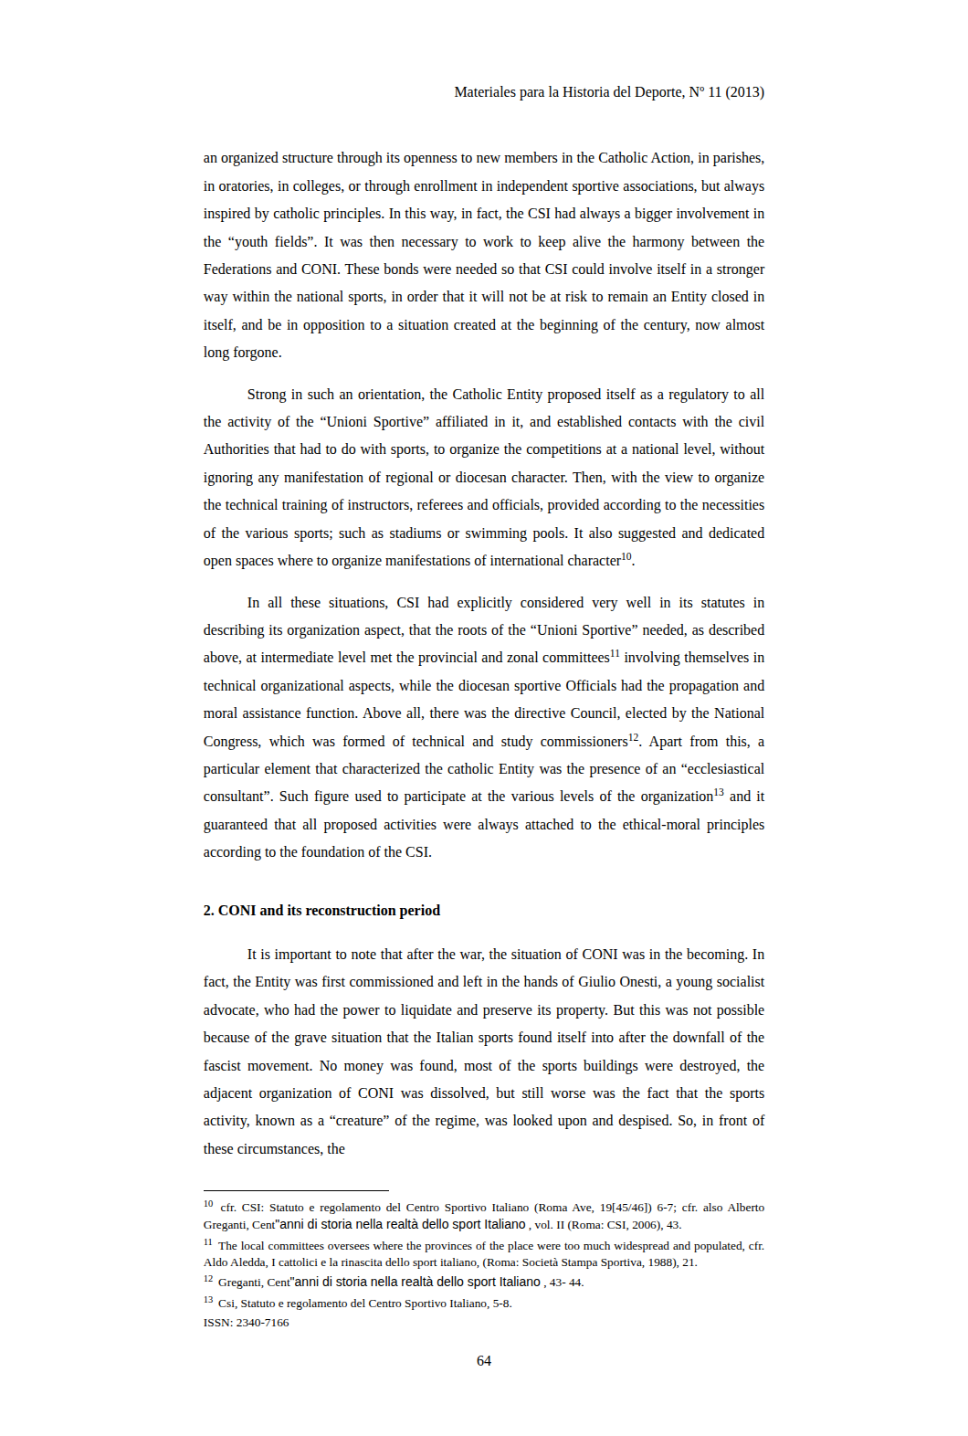Materiales para la Historia del Deporte, Nº 11 (2013)
an organized structure through its openness to new members in the Catholic Action, in parishes, in oratories, in colleges, or through enrollment in independent sportive associations, but always inspired by catholic principles. In this way, in fact, the CSI had always a bigger involvement in the “youth fields”. It was then necessary to work to keep alive the harmony between the Federations and CONI. These bonds were needed so that CSI could involve itself in a stronger way within the national sports, in order that it will not be at risk to remain an Entity closed in itself, and be in opposition to a situation created at the beginning of the century, now almost long forgone.
Strong in such an orientation, the Catholic Entity proposed itself as a regulatory to all the activity of the “Unioni Sportive” affiliated in it, and established contacts with the civil Authorities that had to do with sports, to organize the competitions at a national level, without ignoring any manifestation of regional or diocesan character. Then, with the view to organize the technical training of instructors, referees and officials, provided according to the necessities of the various sports; such as stadiums or swimming pools. It also suggested and dedicated open spaces where to organize manifestations of international character10.
In all these situations, CSI had explicitly considered very well in its statutes in describing its organization aspect, that the roots of the “Unioni Sportive” needed, as described above, at intermediate level met the provincial and zonal committees11 involving themselves in technical organizational aspects, while the diocesan sportive Officials had the propagation and moral assistance function. Above all, there was the directive Council, elected by the National Congress, which was formed of technical and study commissioners12. Apart from this, a particular element that characterized the catholic Entity was the presence of an “ecclesiastical consultant”. Such figure used to participate at the various levels of the organization13 and it guaranteed that all proposed activities were always attached to the ethical-moral principles according to the foundation of the CSI.
2. CONI and its reconstruction period
It is important to note that after the war, the situation of CONI was in the becoming. In fact, the Entity was first commissioned and left in the hands of Giulio Onesti, a young socialist advocate, who had the power to liquidate and preserve its property. But this was not possible because of the grave situation that the Italian sports found itself into after the downfall of the fascist movement. No money was found, most of the sports buildings were destroyed, the adjacent organization of CONI was dissolved, but still worse was the fact that the sports activity, known as a “creature” of the regime, was looked upon and despised. So, in front of these circumstances, the
10 cfr. CSI: Statuto e regolamento del Centro Sportivo Italiano (Roma Ave, 19[45/46]) 6-7; cfr. also Alberto Greganti, Cent"anni di storia nella realtà dello sport Italiano , vol. II (Roma: CSI, 2006), 43.
11 The local committees oversees where the provinces of the place were too much widespread and populated, cfr. Aldo Aledda, I cattolici e la rinascita dello sport italiano, (Roma: Società Stampa Sportiva, 1988), 21.
12 Greganti, Cent"anni di storia nella realtà dello sport Italiano , 43- 44.
13 Csi, Statuto e regolamento del Centro Sportivo Italiano, 5-8.
ISSN: 2340-7166
64